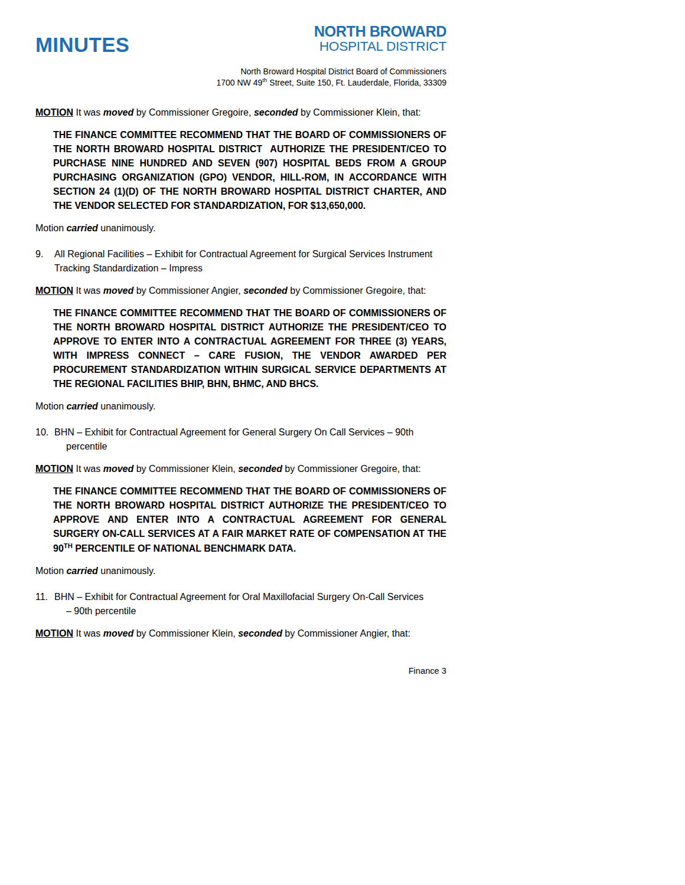MINUTES
NORTH BROWARD
HOSPITAL DISTRICT
North Broward Hospital District Board of Commissioners
1700 NW 49th Street, Suite 150, Ft. Lauderdale, Florida, 33309
MOTION It was moved by Commissioner Gregoire, seconded by Commissioner Klein, that:
THE FINANCE COMMITTEE RECOMMEND THAT THE BOARD OF COMMISSIONERS OF THE NORTH BROWARD HOSPITAL DISTRICT AUTHORIZE THE PRESIDENT/CEO TO PURCHASE NINE HUNDRED AND SEVEN (907) HOSPITAL BEDS FROM A GROUP PURCHASING ORGANIZATION (GPO) VENDOR, HILL-ROM, IN ACCORDANCE WITH SECTION 24 (1)(d) OF THE NORTH BROWARD HOSPITAL DISTRICT CHARTER, AND THE VENDOR SELECTED FOR STANDARDIZATION, FOR $13,650,000.
Motion carried unanimously.
9.
All Regional Facilities – Exhibit for Contractual Agreement for Surgical Services Instrument Tracking Standardization – Impress
MOTION It was moved by Commissioner Angier, seconded by Commissioner Gregoire, that:
THE FINANCE COMMITTEE RECOMMEND THAT THE BOARD OF COMMISSIONERS OF THE NORTH BROWARD HOSPITAL DISTRICT AUTHORIZE THE PRESIDENT/CEO TO APPROVE TO ENTER INTO A CONTRACTUAL AGREEMENT FOR THREE (3) YEARS, WITH IMPRESS CONNECT – CARE FUSION, THE VENDOR AWARDED PER PROCUREMENT STANDARDIZATION WITHIN SURGICAL SERVICE DEPARTMENTS AT THE REGIONAL FACILITIES BHIP, BHN, BHMC, AND BHCS.
Motion carried unanimously.
10.
BHN – Exhibit for Contractual Agreement for General Surgery On Call Services – 90thpercentile
MOTION It was moved by Commissioner Klein, seconded by Commissioner Gregoire, that:
THE FINANCE COMMITTEE RECOMMEND THAT THE BOARD OF COMMISSIONERS OF THE NORTH BROWARD HOSPITAL DISTRICT AUTHORIZE THE PRESIDENT/CEO TO APPROVE AND ENTER INTO A CONTRACTUAL AGREEMENT FOR GENERAL SURGERY ON-CALL SERVICES AT A FAIR MARKET RATE OF COMPENSATION AT THE 90TH PERCENTILE OF NATIONAL BENCHMARK DATA.
Motion carried unanimously.
11.
BHN – Exhibit for Contractual Agreement for Oral Maxillofacial Surgery On-Call Services– 90th percentile
MOTION It was moved by Commissioner Klein, seconded by Commissioner Angier, that:
Finance 3